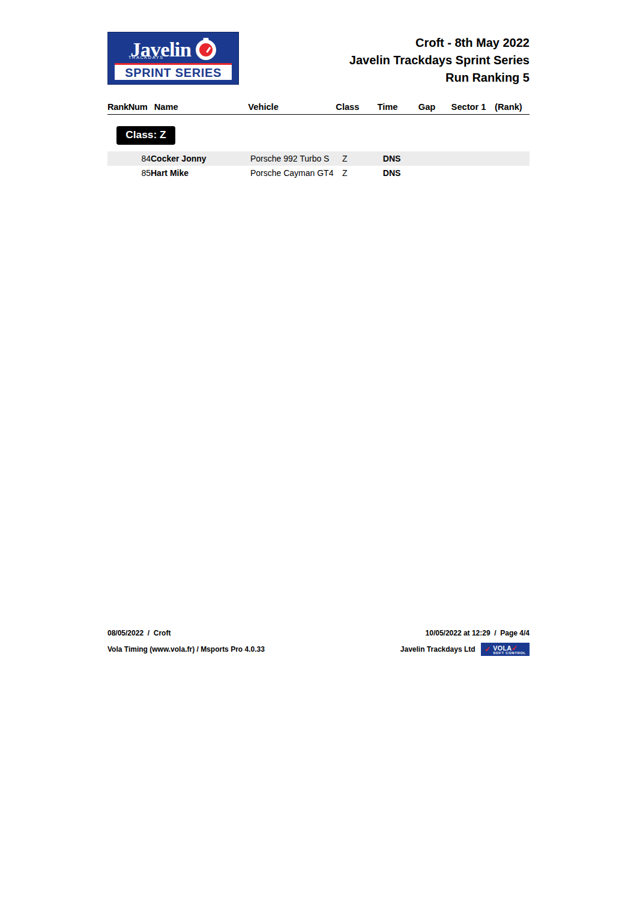Javelin
Trackdays
SPRINT SERIES
Croft - 8th May 2022
Javelin Trackdays Sprint Series
Run Ranking 5
| Rank | Num | Name | Vehicle | Class | Time | Gap | Sector 1 | (Rank) |
| --- | --- | --- | --- | --- | --- | --- | --- | --- |
Class: Z
| | 84 | Cocker Jonny | Porsche 992 Turbo S | Z | DNS | | | |
| | 85 | Hart Mike | Porsche Cayman GT4 | Z | DNS | | | |
08/05/2022 / Croft
10/05/2022 at 12:29 / Page 4/4
Vola Timing (www.vola.fr) / Msports Pro 4.0.33
Javelin Trackdays Ltd ✓ VOLA✓ SOFT CONTROL